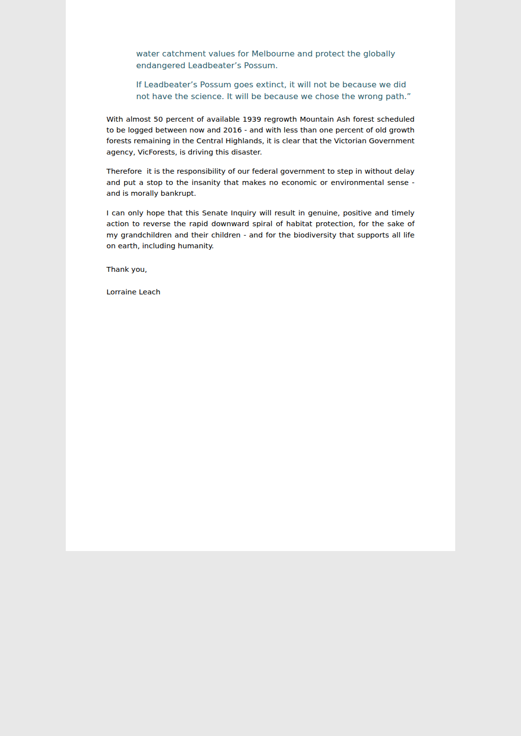water catchment values for Melbourne and protect the globally endangered Leadbeater’s Possum.
If Leadbeater’s Possum goes extinct, it will not be because we did not have the science. It will be because we chose the wrong path.”
With almost 50 percent of available 1939 regrowth Mountain Ash forest scheduled to be logged between now and 2016 - and with less than one percent of old growth forests remaining in the Central Highlands, it is clear that the Victorian Government agency, VicForests, is driving this disaster.
Therefore it is the responsibility of our federal government to step in without delay and put a stop to the insanity that makes no economic or environmental sense - and is morally bankrupt.
I can only hope that this Senate Inquiry will result in genuine, positive and timely action to reverse the rapid downward spiral of habitat protection, for the sake of my grandchildren and their children - and for the biodiversity that supports all life on earth, including humanity.
Thank you,
Lorraine Leach